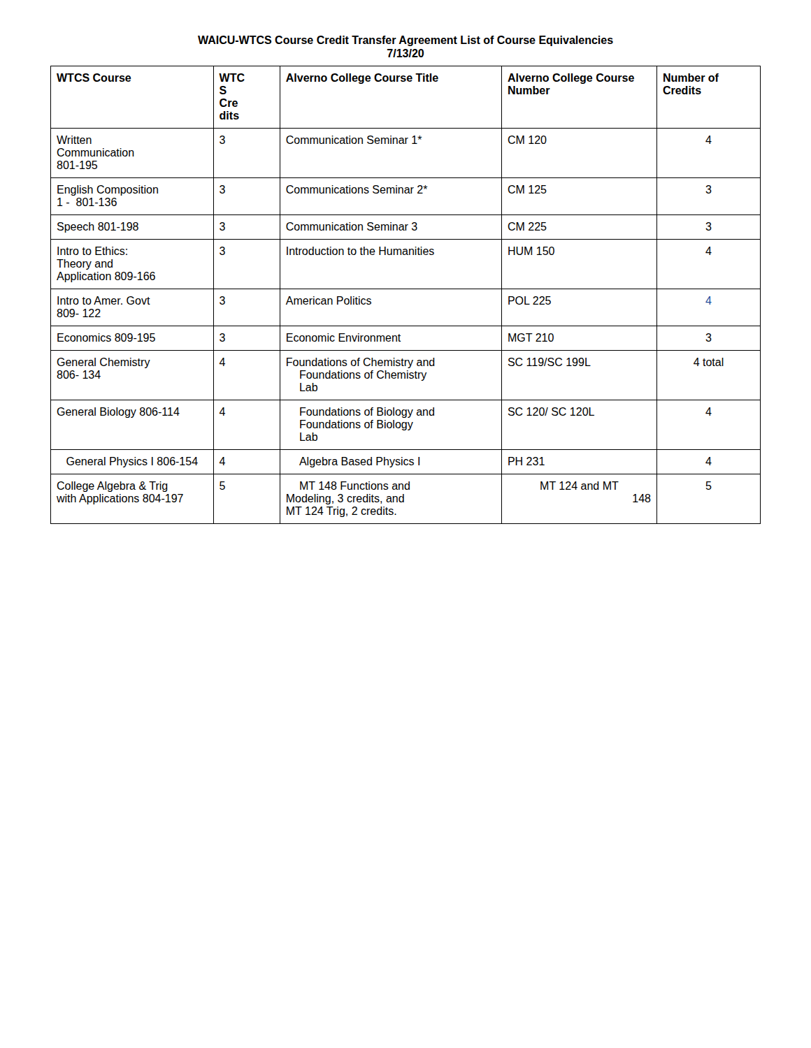WAICU-WTCS Course Credit Transfer Agreement List of Course Equivalencies
7/13/20
| WTCS Course | WTC S Cre dits | Alverno College Course Title | Alverno College Course Number | Number of Credits |
| --- | --- | --- | --- | --- |
| Written Communication 801-195 | 3 | Communication Seminar 1* | CM 120 | 4 |
| English Composition 1 - 801-136 | 3 | Communications Seminar 2* | CM 125 | 3 |
| Speech 801-198 | 3 | Communication Seminar 3 | CM 225 | 3 |
| Intro to Ethics: Theory and Application 809-166 | 3 | Introduction to the Humanities | HUM 150 | 4 |
| Intro to Amer. Govt 809- 122 | 3 | American Politics | POL 225 | 4 |
| Economics 809-195 | 3 | Economic Environment | MGT 210 | 3 |
| General Chemistry 806- 134 | 4 | Foundations of Chemistry and Foundations of Chemistry Lab | SC 119/SC 199L | 4 total |
| General Biology 806-114 | 4 | Foundations of Biology and Foundations of Biology Lab | SC 120/ SC 120L | 4 |
| General Physics I 806-154 | 4 | Algebra Based Physics I | PH 231 | 4 |
| College Algebra & Trig with Applications 804-197 | 5 | MT 148 Functions and Modeling, 3 credits, and MT 124 Trig, 2 credits. | MT 124 and MT 148 | 5 |